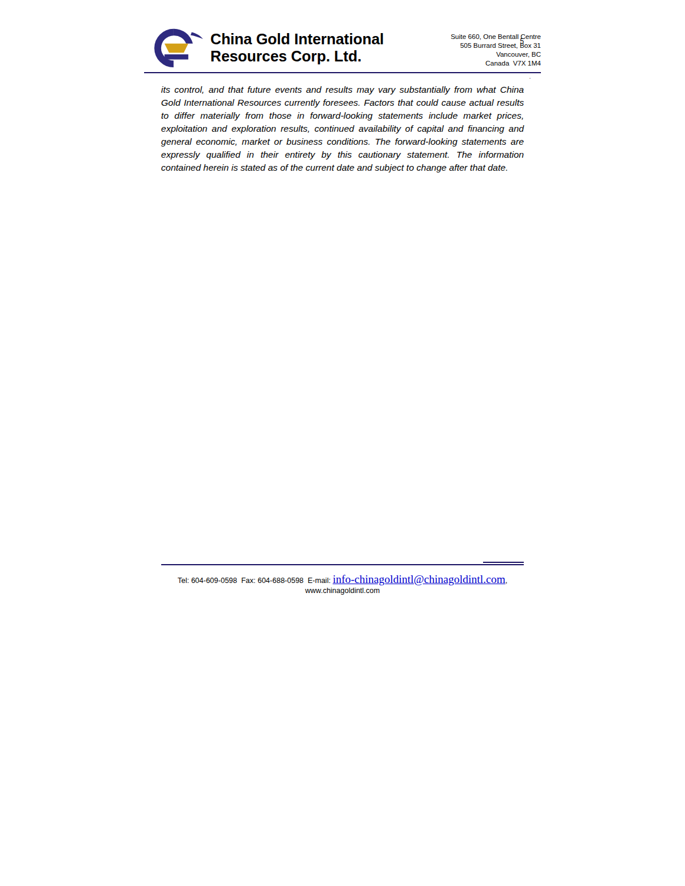5
China Gold International
Resources Corp. Ltd.
Suite 660, One Bentall Centre
505 Burrard Street, Box 31
Vancouver, BC
Canada V7X 1M4
.
its control, and that future events and results may vary substantially from what China Gold International Resources currently foresees. Factors that could cause actual results to differ materially from those in forward-looking statements include market prices, exploitation and exploration results, continued availability of capital and financing and general economic, market or business conditions. The forward-looking statements are expressly qualified in their entirety by this cautionary statement. The information contained herein is stated as of the current date and subject to change after that date.
Tel: 604-609-0598 Fax: 604-688-0598 E-mail: info-chinagoldintl@chinagoldintl.com, www.chinagoldintl.com